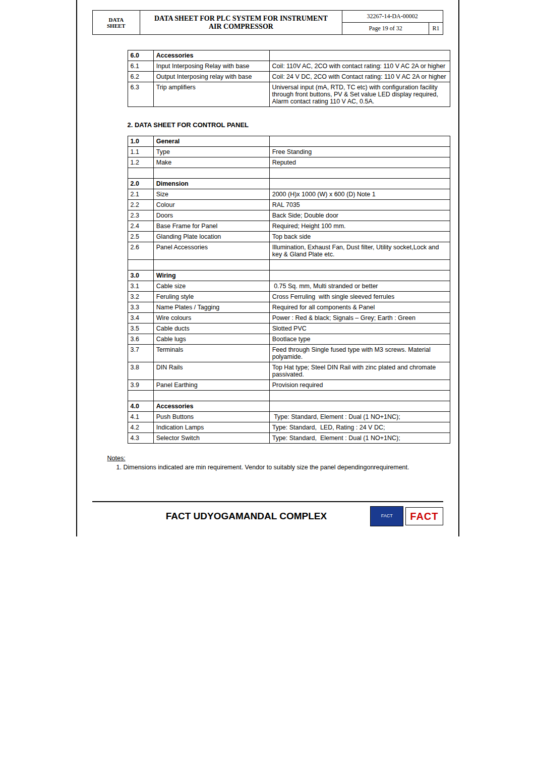| DATA SHEET | DATA SHEET FOR PLC SYSTEM FOR INSTRUMENT AIR COMPRESSOR | 32267-14-DA-00002 |
| Page 19 of 32 | R1 |
| 6.0 | Accessories | |
| 6.1 | Input Interposing Relay with base | Coil: 110V AC, 2CO with contact rating: 110 V AC 2A or higher |
| 6.2 | Output Interposing relay with base | Coil: 24 V DC, 2CO with Contact rating: 110 V AC 2A or higher |
| 6.3 | Trip amplifiers | Universal input (mA, RTD, TC etc) with configuration facility through front buttons, PV & Set value LED display required, Alarm contact rating 110 V AC, 0.5A. |
2. DATA SHEET FOR CONTROL PANEL
| 1.0 | General | |
| 1.1 | Type | Free Standing |
| 1.2 | Make | Reputed |
| 2.0 | Dimension | |
| 2.1 | Size | 2000 (H)x 1000 (W) x 600 (D) Note 1 |
| 2.2 | Colour | RAL 7035 |
| 2.3 | Doors | Back Side; Double door |
| 2.4 | Base Frame for Panel | Required; Height 100 mm. |
| 2.5 | Glanding Plate location | Top back side |
| 2.6 | Panel Accessories | Illumination, Exhaust Fan, Dust filter, Utility socket,Lock and key & Gland Plate etc. |
| 3.0 | Wiring | |
| 3.1 | Cable size | 0.75 Sq. mm, Multi stranded or better |
| 3.2 | Feruling style | Cross Ferruling with single sleeved ferrules |
| 3.3 | Name Plates / Tagging | Required for all components & Panel |
| 3.4 | Wire colours | Power : Red & black; Signals – Grey; Earth : Green |
| 3.5 | Cable ducts | Slotted PVC |
| 3.6 | Cable lugs | Bootlace type |
| 3.7 | Terminals | Feed through Single fused type with M3 screws. Material polyamide. |
| 3.8 | DIN Rails | Top Hat type; Steel DIN Rail with zinc plated and chromate passivated. |
| 3.9 | Panel Earthing | Provision required |
| 4.0 | Accessories | |
| 4.1 | Push Buttons | Type: Standard, Element : Dual (1 NO+1NC); |
| 4.2 | Indication Lamps | Type: Standard, LED, Rating : 24 V DC; |
| 4.3 | Selector Switch | Type: Standard, Element : Dual (1 NO+1NC); |
Notes:
Dimensions indicated are min requirement. Vendor to suitably size the panel dependingonrequirement.
FACT UDYOGAMANDAL COMPLEX
FACT
FACT